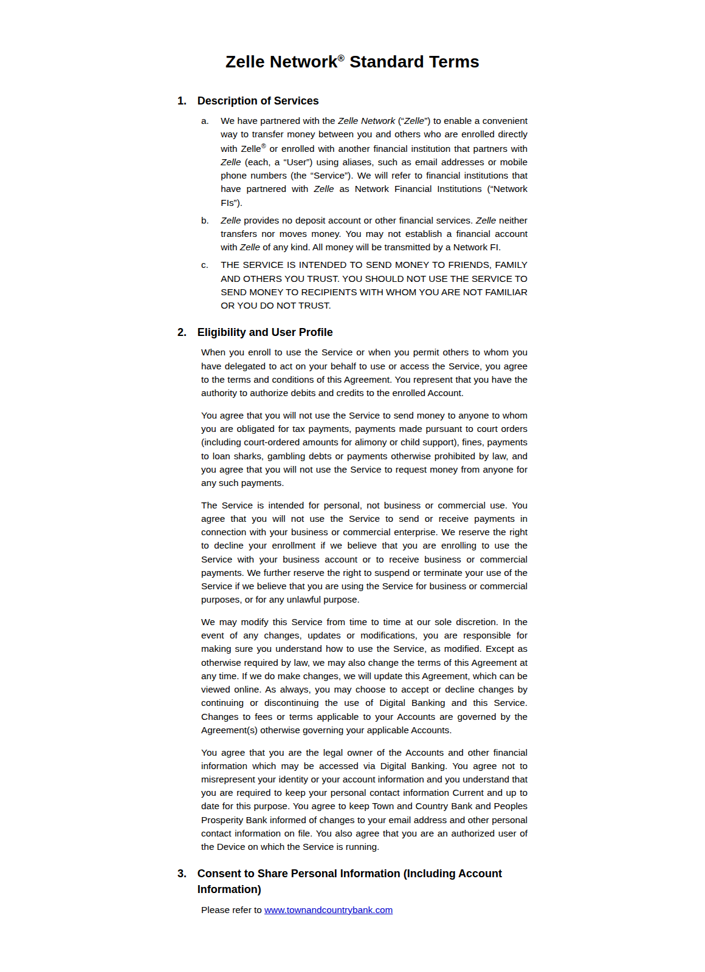Zelle Network® Standard Terms
1. Description of Services
a. We have partnered with the Zelle Network (“Zelle”) to enable a convenient way to transfer money between you and others who are enrolled directly with Zelle® or enrolled with another financial institution that partners with Zelle (each, a “User”) using aliases, such as email addresses or mobile phone numbers (the “Service”). We will refer to financial institutions that have partnered with Zelle as Network Financial Institutions (“Network FIs”).
b. Zelle provides no deposit account or other financial services. Zelle neither transfers nor moves money. You may not establish a financial account with Zelle of any kind. All money will be transmitted by a Network FI.
c. The Service is intended to send money to friends, family and others you trust. You should not use the Service to send money to recipients with whom you are not familiar or you do not trust.
2. Eligibility and User Profile
When you enroll to use the Service or when you permit others to whom you have delegated to act on your behalf to use or access the Service, you agree to the terms and conditions of this Agreement. You represent that you have the authority to authorize debits and credits to the enrolled Account.
You agree that you will not use the Service to send money to anyone to whom you are obligated for tax payments, payments made pursuant to court orders (including court-ordered amounts for alimony or child support), fines, payments to loan sharks, gambling debts or payments otherwise prohibited by law, and you agree that you will not use the Service to request money from anyone for any such payments.
The Service is intended for personal, not business or commercial use. You agree that you will not use the Service to send or receive payments in connection with your business or commercial enterprise. We reserve the right to decline your enrollment if we believe that you are enrolling to use the Service with your business account or to receive business or commercial payments. We further reserve the right to suspend or terminate your use of the Service if we believe that you are using the Service for business or commercial purposes, or for any unlawful purpose.
We may modify this Service from time to time at our sole discretion. In the event of any changes, updates or modifications, you are responsible for making sure you understand how to use the Service, as modified. Except as otherwise required by law, we may also change the terms of this Agreement at any time. If we do make changes, we will update this Agreement, which can be viewed online. As always, you may choose to accept or decline changes by continuing or discontinuing the use of Digital Banking and this Service. Changes to fees or terms applicable to your Accounts are governed by the Agreement(s) otherwise governing your applicable Accounts.
You agree that you are the legal owner of the Accounts and other financial information which may be accessed via Digital Banking. You agree not to misrepresent your identity or your account information and you understand that you are required to keep your personal contact information Current and up to date for this purpose. You agree to keep Town and Country Bank and Peoples Prosperity Bank informed of changes to your email address and other personal contact information on file. You also agree that you are an authorized user of the Device on which the Service is running.
3. Consent to Share Personal Information (Including Account Information)
Please refer to www.townandcountrybank.com